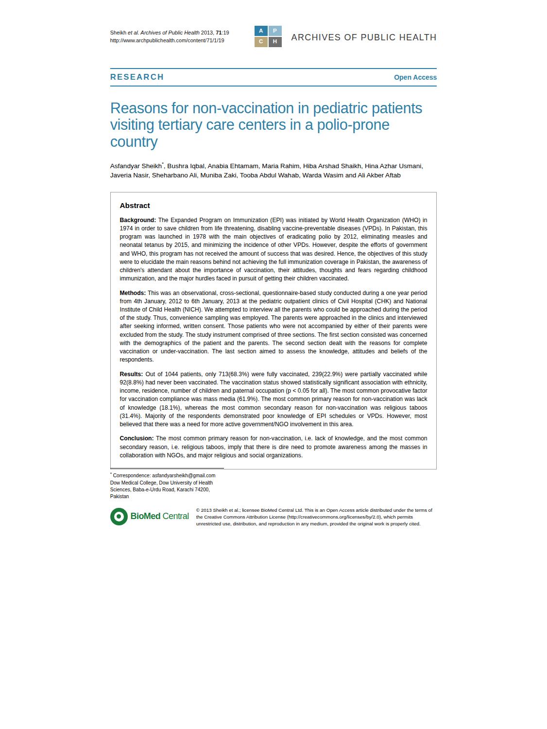Sheikh et al. Archives of Public Health 2013, 71:19
http://www.archpublichealth.com/content/71/1/19
A P C H
ARCHIVES OF PUBLIC HEALTH
RESEARCH
Open Access
Reasons for non-vaccination in pediatric patients visiting tertiary care centers in a polio-prone country
Asfandyar Sheikh*, Bushra Iqbal, Anabia Ehtamam, Maria Rahim, Hiba Arshad Shaikh, Hina Azhar Usmani, Javeria Nasir, Sheharbano Ali, Muniba Zaki, Tooba Abdul Wahab, Warda Wasim and Ali Akber Aftab
Abstract
Background: The Expanded Program on Immunization (EPI) was initiated by World Health Organization (WHO) in 1974 in order to save children from life threatening, disabling vaccine-preventable diseases (VPDs). In Pakistan, this program was launched in 1978 with the main objectives of eradicating polio by 2012, eliminating measles and neonatal tetanus by 2015, and minimizing the incidence of other VPDs. However, despite the efforts of government and WHO, this program has not received the amount of success that was desired. Hence, the objectives of this study were to elucidate the main reasons behind not achieving the full immunization coverage in Pakistan, the awareness of children's attendant about the importance of vaccination, their attitudes, thoughts and fears regarding childhood immunization, and the major hurdles faced in pursuit of getting their children vaccinated.
Methods: This was an observational, cross-sectional, questionnaire-based study conducted during a one year period from 4th January, 2012 to 6th January, 2013 at the pediatric outpatient clinics of Civil Hospital (CHK) and National Institute of Child Health (NICH). We attempted to interview all the parents who could be approached during the period of the study. Thus, convenience sampling was employed. The parents were approached in the clinics and interviewed after seeking informed, written consent. Those patients who were not accompanied by either of their parents were excluded from the study. The study instrument comprised of three sections. The first section consisted was concerned with the demographics of the patient and the parents. The second section dealt with the reasons for complete vaccination or under-vaccination. The last section aimed to assess the knowledge, attitudes and beliefs of the respondents.
Results: Out of 1044 patients, only 713(68.3%) were fully vaccinated, 239(22.9%) were partially vaccinated while 92(8.8%) had never been vaccinated. The vaccination status showed statistically significant association with ethnicity, income, residence, number of children and paternal occupation (p < 0.05 for all). The most common provocative factor for vaccination compliance was mass media (61.9%). The most common primary reason for non-vaccination was lack of knowledge (18.1%), whereas the most common secondary reason for non-vaccination was religious taboos (31.4%). Majority of the respondents demonstrated poor knowledge of EPI schedules or VPDs. However, most believed that there was a need for more active government/NGO involvement in this area.
Conclusion: The most common primary reason for non-vaccination, i.e. lack of knowledge, and the most common secondary reason, i.e. religious taboos, imply that there is dire need to promote awareness among the masses in collaboration with NGOs, and major religious and social organizations.
* Correspondence: asfandyarsheikh@gmail.com
Dow Medical College, Dow University of Health Sciences, Baba-e-Urdu Road, Karachi 74200, Pakistan
BioMed Central
© 2013 Sheikh et al.; licensee BioMed Central Ltd. This is an Open Access article distributed under the terms of the Creative Commons Attribution License (http://creativecommons.org/licenses/by/2.0), which permits unrestricted use, distribution, and reproduction in any medium, provided the original work is properly cited.